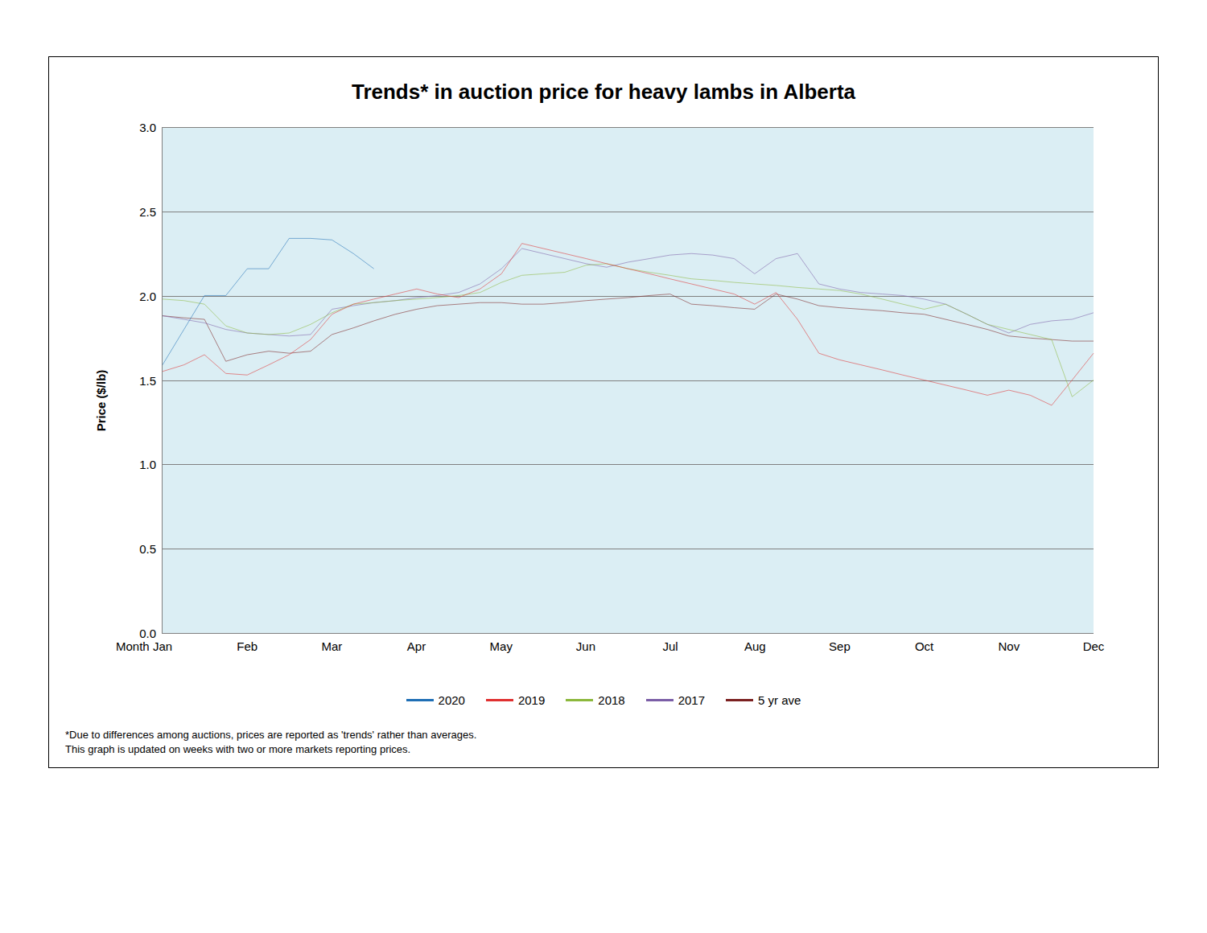Trends* in auction price for heavy lambs in Alberta
Price ($/lb)
3.0
2.5
2.0
1.5
1.0
0.5
0.0
Month
Jan
Feb
Mar
Apr
May
Jun
Jul
Aug
Sep
Oct
Nov
Dec
2020 2019 2018 2017 5 yr ave
*Due to differences among auctions, prices are reported as 'trends' rather than averages.
This graph is updated on weeks with two or more markets reporting prices.